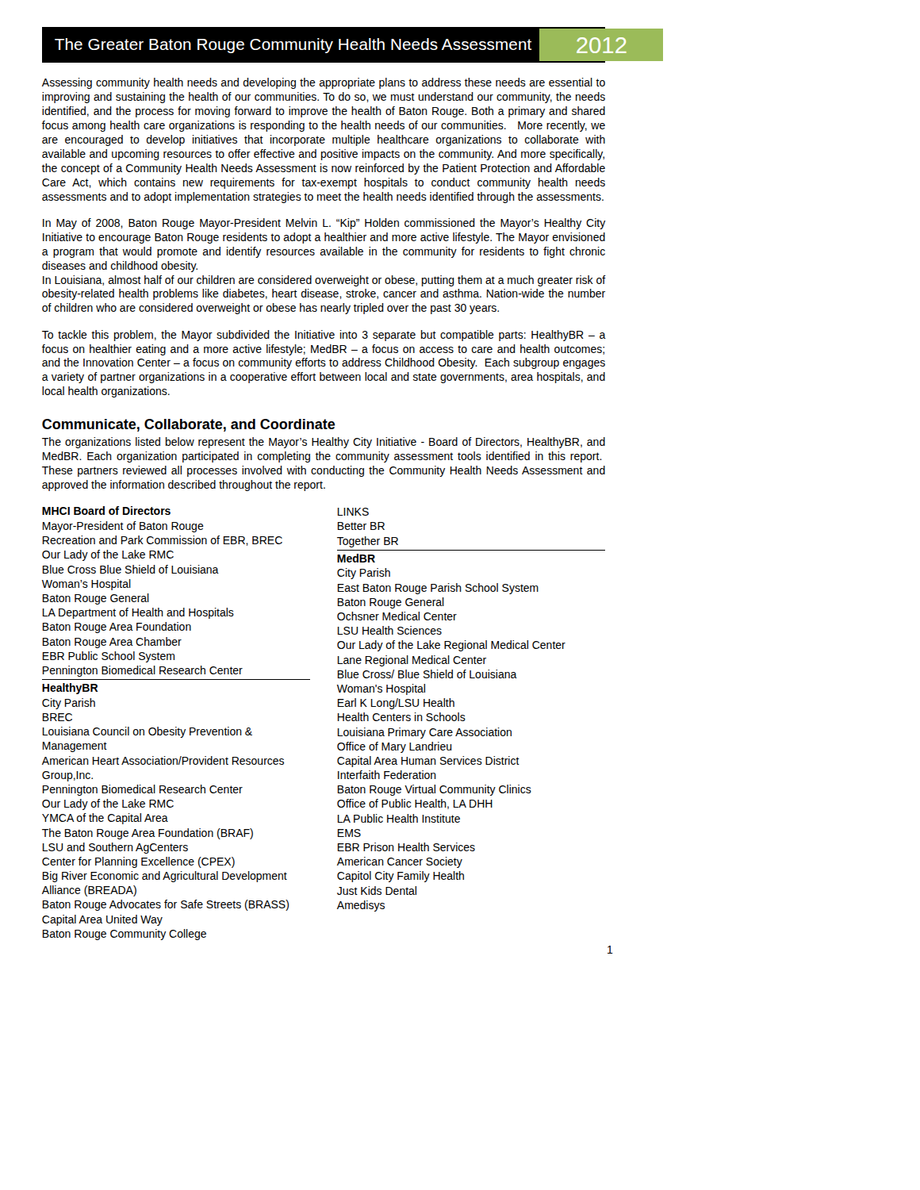The Greater Baton Rouge Community Health Needs Assessment
2012
Assessing community health needs and developing the appropriate plans to address these needs are essential to improving and sustaining the health of our communities. To do so, we must understand our community, the needs identified, and the process for moving forward to improve the health of Baton Rouge. Both a primary and shared focus among health care organizations is responding to the health needs of our communities. More recently, we are encouraged to develop initiatives that incorporate multiple healthcare organizations to collaborate with available and upcoming resources to offer effective and positive impacts on the community. And more specifically, the concept of a Community Health Needs Assessment is now reinforced by the Patient Protection and Affordable Care Act, which contains new requirements for tax-exempt hospitals to conduct community health needs assessments and to adopt implementation strategies to meet the health needs identified through the assessments.
In May of 2008, Baton Rouge Mayor-President Melvin L. “Kip” Holden commissioned the Mayor’s Healthy City Initiative to encourage Baton Rouge residents to adopt a healthier and more active lifestyle. The Mayor envisioned a program that would promote and identify resources available in the community for residents to fight chronic diseases and childhood obesity.
In Louisiana, almost half of our children are considered overweight or obese, putting them at a much greater risk of obesity-related health problems like diabetes, heart disease, stroke, cancer and asthma. Nation-wide the number of children who are considered overweight or obese has nearly tripled over the past 30 years.
To tackle this problem, the Mayor subdivided the Initiative into 3 separate but compatible parts: HealthyBR – a focus on healthier eating and a more active lifestyle; MedBR – a focus on access to care and health outcomes; and the Innovation Center – a focus on community efforts to address Childhood Obesity. Each subgroup engages a variety of partner organizations in a cooperative effort between local and state governments, area hospitals, and local health organizations.
Communicate, Collaborate, and Coordinate
The organizations listed below represent the Mayor’s Healthy City Initiative - Board of Directors, HealthyBR, and MedBR. Each organization participated in completing the community assessment tools identified in this report. These partners reviewed all processes involved with conducting the Community Health Needs Assessment and approved the information described throughout the report.
MHCI Board of Directors
Mayor-President of Baton Rouge
Recreation and Park Commission of EBR, BREC
Our Lady of the Lake RMC
Blue Cross Blue Shield of Louisiana
Woman’s Hospital
Baton Rouge General
LA Department of Health and Hospitals
Baton Rouge Area Foundation
Baton Rouge Area Chamber
EBR Public School System
Pennington Biomedical Research Center
HealthyBR
City Parish
BREC
Louisiana Council on Obesity Prevention & Management
American Heart Association/Provident Resources Group,Inc.
Pennington Biomedical Research Center
Our Lady of the Lake RMC
YMCA of the Capital Area
The Baton Rouge Area Foundation (BRAF)
LSU and Southern AgCenters
Center for Planning Excellence (CPEX)
Big River Economic and Agricultural Development Alliance (BREADA)
Baton Rouge Advocates for Safe Streets (BRASS)
Capital Area United Way
Baton Rouge Community College
LINKS
Better BR
Together BR
MedBR
City Parish
East Baton Rouge Parish School System
Baton Rouge General
Ochsner Medical Center
LSU Health Sciences
Our Lady of the Lake Regional Medical Center
Lane Regional Medical Center
Blue Cross/ Blue Shield of Louisiana
Woman's Hospital
Earl K Long/LSU Health
Health Centers in Schools
Louisiana Primary Care Association
Office of Mary Landrieu
Capital Area Human Services District
Interfaith Federation
Baton Rouge Virtual Community Clinics
Office of Public Health, LA DHH
LA Public Health Institute
EMS
EBR Prison Health Services
American Cancer Society
Capitol City Family Health
Just Kids Dental
Amedisys
1